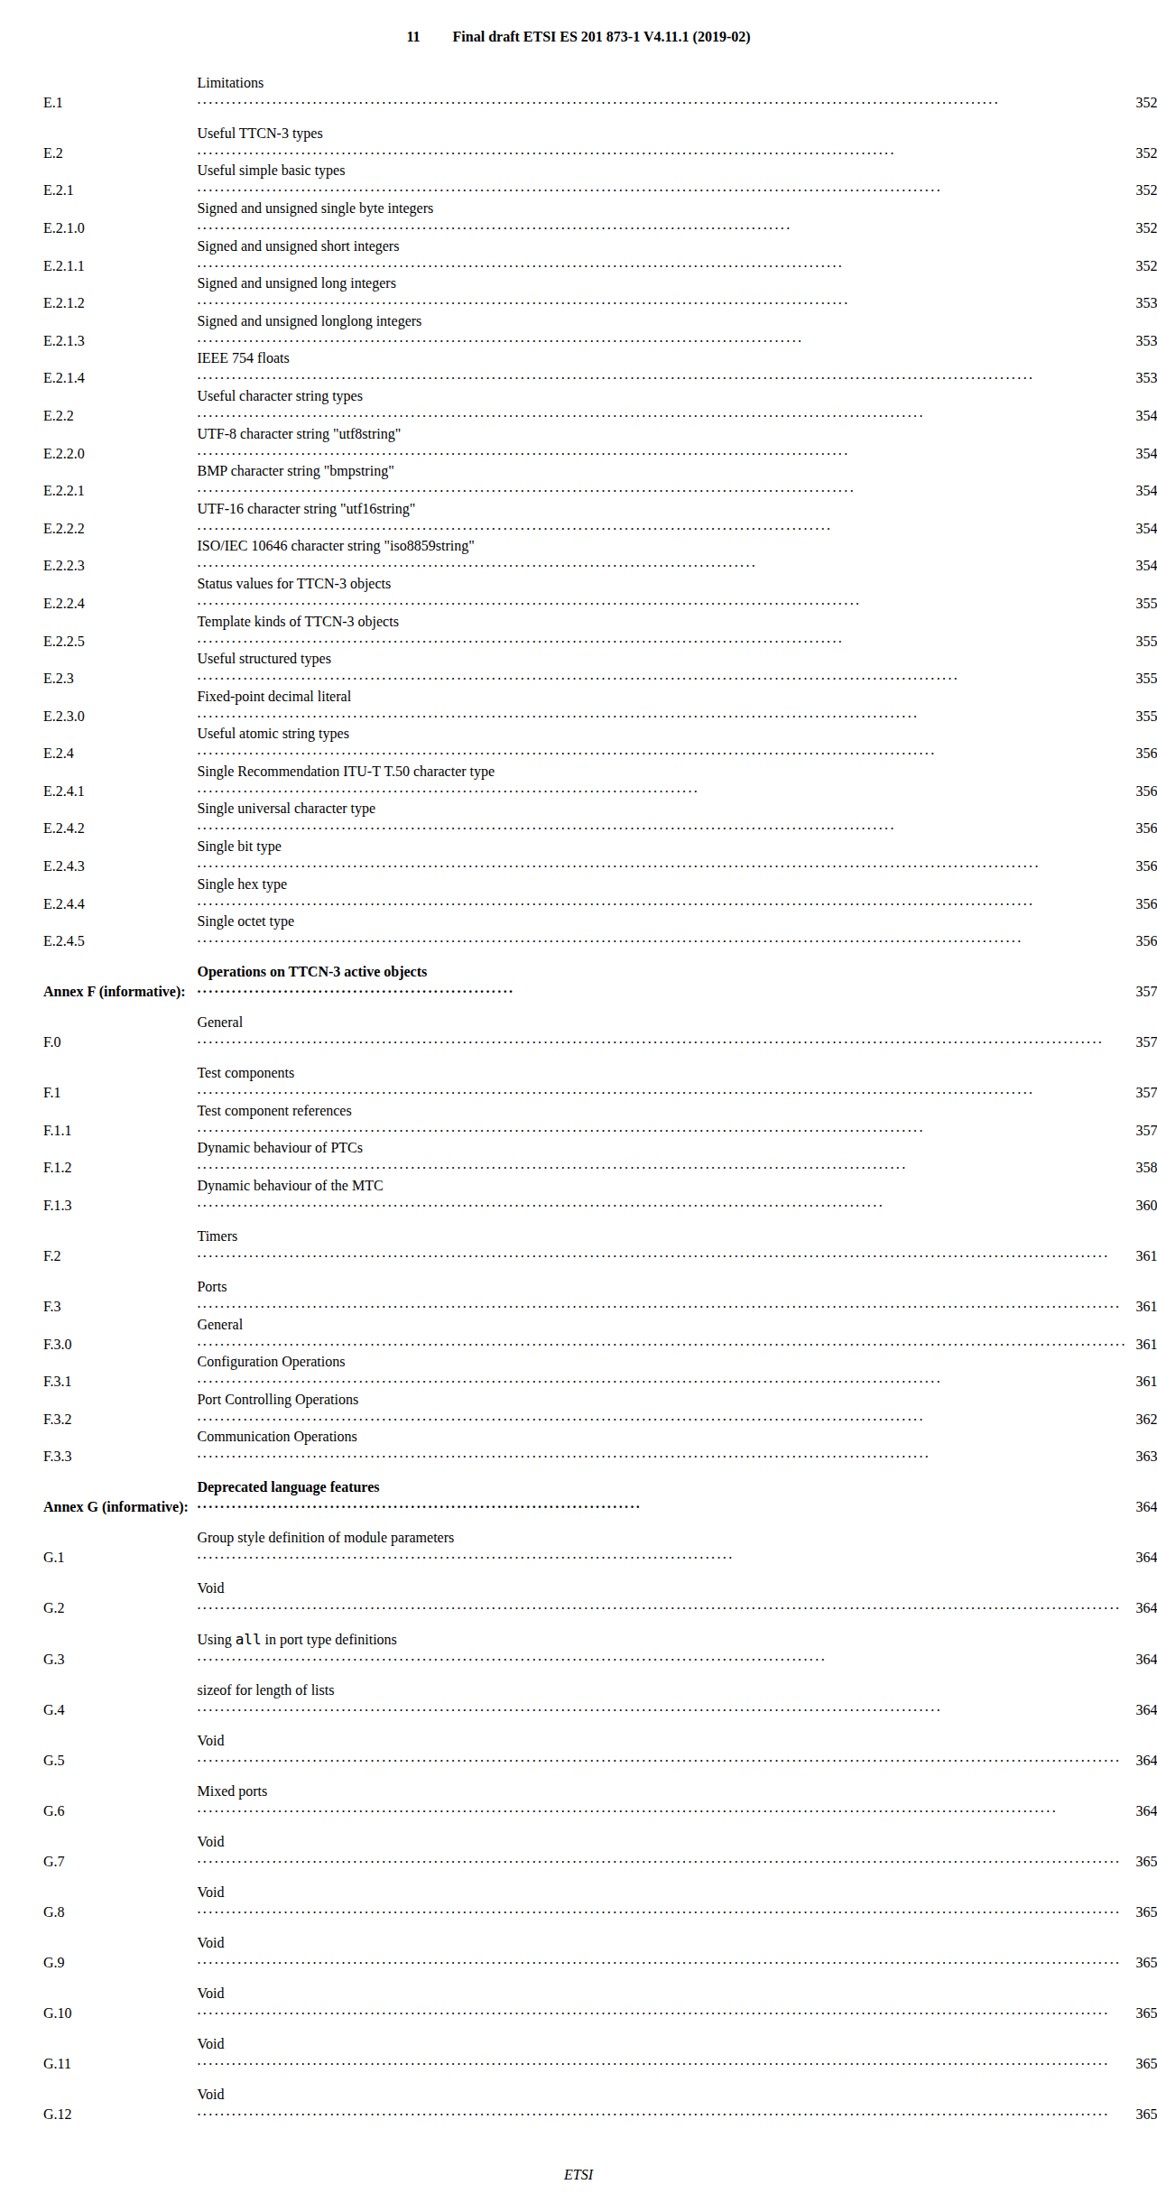11 Final draft ETSI ES 201 873-1 V4.11.1 (2019-02)
| E.1 | Limitations ........................................................................................................................................... | 352 |
| E.2 | Useful TTCN-3 types ......................................................................................................................... | 352 |
| E.2.1 | Useful simple basic types ................................................................................................................................. | 352 |
| E.2.1.0 | Signed and unsigned single byte integers ....................................................................................................... | 352 |
| E.2.1.1 | Signed and unsigned short integers ................................................................................................................ | 352 |
| E.2.1.2 | Signed and unsigned long integers ................................................................................................................. | 353 |
| E.2.1.3 | Signed and unsigned longlong integers ......................................................................................................... | 353 |
| E.2.1.4 | IEEE 754 floats ................................................................................................................................................. | 353 |
| E.2.2 | Useful character string types .............................................................................................................................. | 354 |
| E.2.2.0 | UTF-8 character string "utf8string" ................................................................................................................. | 354 |
| E.2.2.1 | BMP character string "bmpstring" .................................................................................................................. | 354 |
| E.2.2.2 | UTF-16 character string "utf16string" .............................................................................................................. | 354 |
| E.2.2.3 | ISO/IEC 10646 character string "iso8859string" ................................................................................................. | 354 |
| E.2.2.4 | Status values for TTCN-3 objects ................................................................................................................... | 355 |
| E.2.2.5 | Template kinds of TTCN-3 objects ................................................................................................................ | 355 |
| E.2.3 | Useful structured types .................................................................................................................................... | 355 |
| E.2.3.0 | Fixed-point decimal literal ............................................................................................................................. | 355 |
| E.2.4 | Useful atomic string types ................................................................................................................................ | 356 |
| E.2.4.1 | Single Recommendation ITU-T T.50 character type ....................................................................................... | 356 |
| E.2.4.2 | Single universal character type ......................................................................................................................... | 356 |
| E.2.4.3 | Single bit type .................................................................................................................................................. | 356 |
| E.2.4.4 | Single hex type ................................................................................................................................................. | 356 |
| E.2.4.5 | Single octet type ............................................................................................................................................... | 356 |
| Annex F (informative): | Operations on TTCN-3 active objects ....................................................... | 357 |
| F.0 | General ............................................................................................................................................................. | 357 |
| F.1 | Test components ................................................................................................................................................. | 357 |
| F.1.1 | Test component references .............................................................................................................................. | 357 |
| F.1.2 | Dynamic behaviour of PTCs ........................................................................................................................... | 358 |
| F.1.3 | Dynamic behaviour of the MTC ....................................................................................................................... | 360 |
| F.2 | Timers .............................................................................................................................................................. | 361 |
| F.3 | Ports ................................................................................................................................................................ | 361 |
| F.3.0 | General ................................................................................................................................................................. | 361 |
| F.3.1 | Configuration Operations ................................................................................................................................. | 361 |
| F.3.2 | Port Controlling Operations .............................................................................................................................. | 362 |
| F.3.3 | Communication Operations ............................................................................................................................... | 363 |
| Annex G (informative): | Deprecated language features ............................................................................. | 364 |
| G.1 | Group style definition of module parameters ............................................................................................. | 364 |
| G.2 | Void ................................................................................................................................................................ | 364 |
| G.3 | Using all in port type definitions ............................................................................................................. | 364 |
| G.4 | sizeof for length of lists ................................................................................................................................. | 364 |
| G.5 | Void ................................................................................................................................................................ | 364 |
| G.6 | Mixed ports ..................................................................................................................................................... | 364 |
| G.7 | Void ................................................................................................................................................................ | 365 |
| G.8 | Void ................................................................................................................................................................ | 365 |
| G.9 | Void ................................................................................................................................................................ | 365 |
| G.10 | Void .............................................................................................................................................................. | 365 |
| G.11 | Void .............................................................................................................................................................. | 365 |
| G.12 | Void .............................................................................................................................................................. | 365 |
ETSI